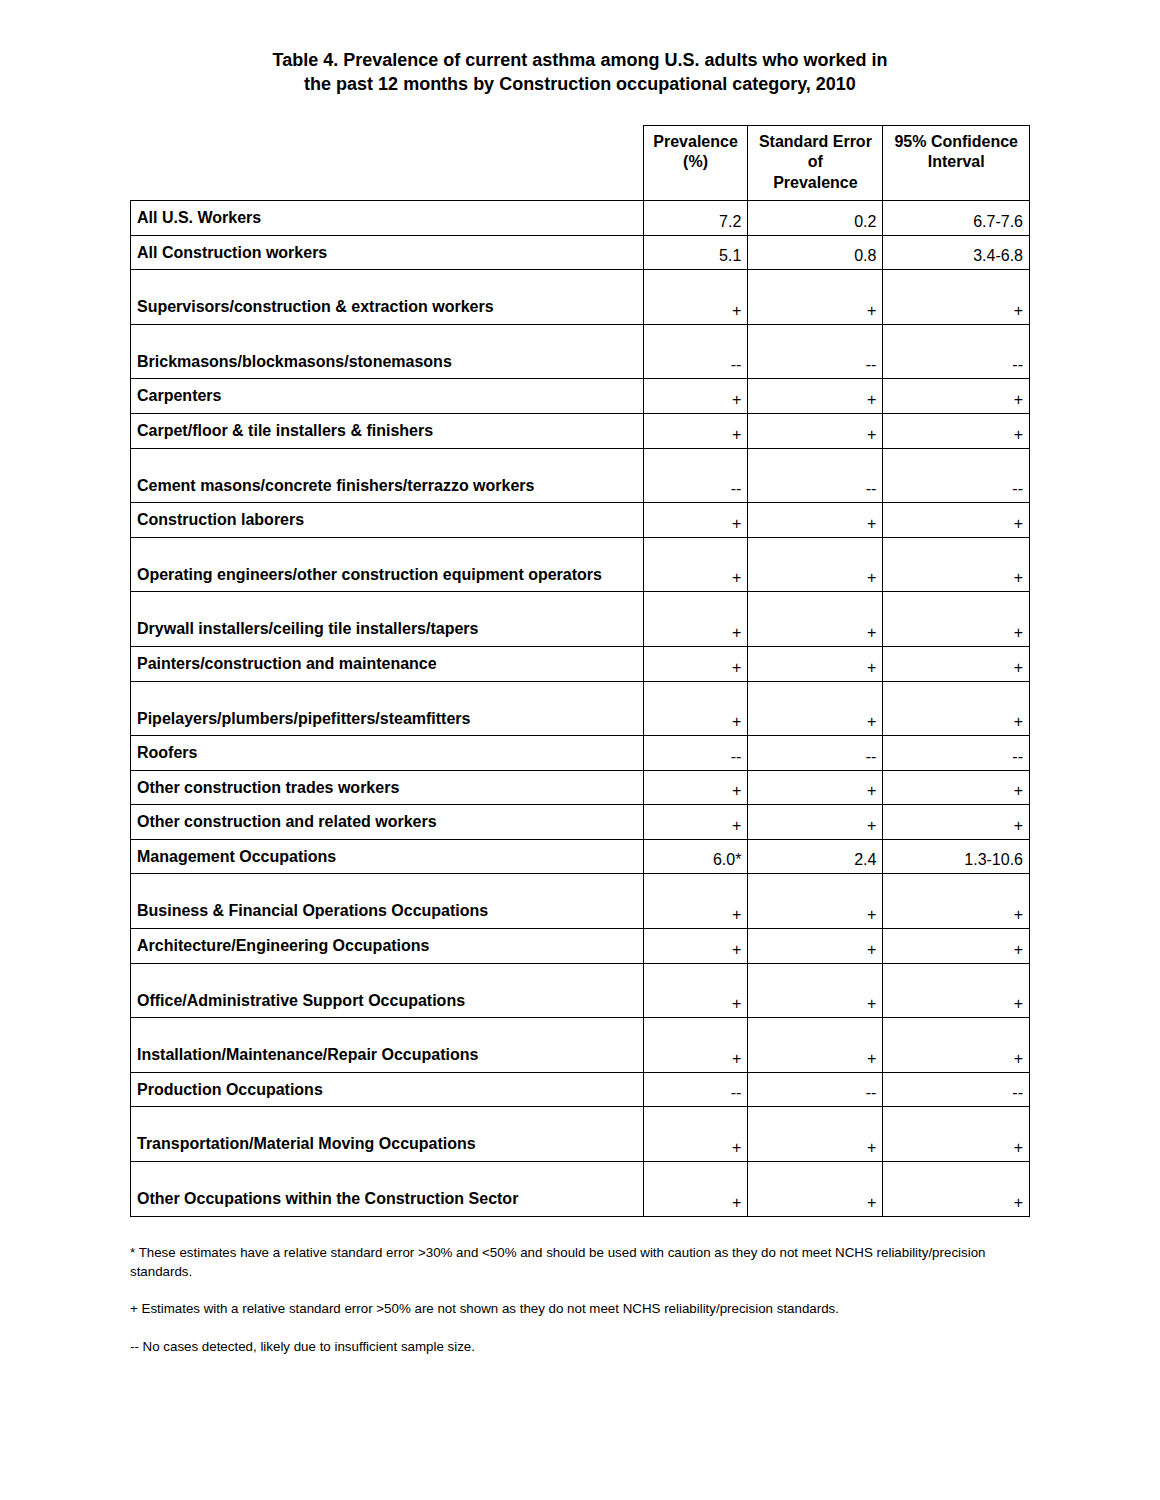Table 4. Prevalence of current asthma among U.S. adults who worked in the past 12 months by Construction occupational category, 2010
| | Prevalence (%) | Standard Error of Prevalence | 95% Confidence Interval |
| --- | --- | --- | --- |
| All U.S. Workers | 7.2 | 0.2 | 6.7-7.6 |
| All Construction workers | 5.1 | 0.8 | 3.4-6.8 |
| Supervisors/construction & extraction workers | + | + | + |
| Brickmasons/blockmasons/stonemasons | -- | -- | -- |
| Carpenters | + | + | + |
| Carpet/floor & tile installers & finishers | + | + | + |
| Cement masons/concrete finishers/terrazzo workers | -- | -- | -- |
| Construction laborers | + | + | + |
| Operating engineers/other construction equipment operators | + | + | + |
| Drywall installers/ceiling tile installers/tapers | + | + | + |
| Painters/construction and maintenance | + | + | + |
| Pipelayers/plumbers/pipefitters/steamfitters | + | + | + |
| Roofers | -- | -- | -- |
| Other construction trades workers | + | + | + |
| Other construction and related workers | + | + | + |
| Management Occupations | 6.0* | 2.4 | 1.3-10.6 |
| Business & Financial Operations Occupations | + | + | + |
| Architecture/Engineering Occupations | + | + | + |
| Office/Administrative Support Occupations | + | + | + |
| Installation/Maintenance/Repair Occupations | + | + | + |
| Production Occupations | -- | -- | -- |
| Transportation/Material Moving Occupations | + | + | + |
| Other Occupations within the Construction Sector | + | + | + |
* These estimates have a relative standard error >30% and <50% and should be used with caution as they do not meet NCHS reliability/precision standards.
+ Estimates with a relative standard error >50% are not shown as they do not meet NCHS reliability/precision standards.
-- No cases detected, likely due to insufficient sample size.